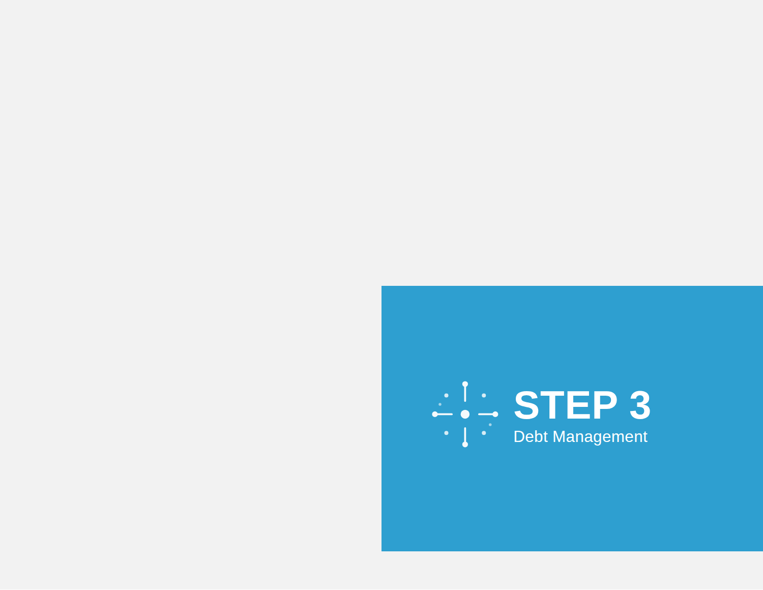STEP 3
Debt Management